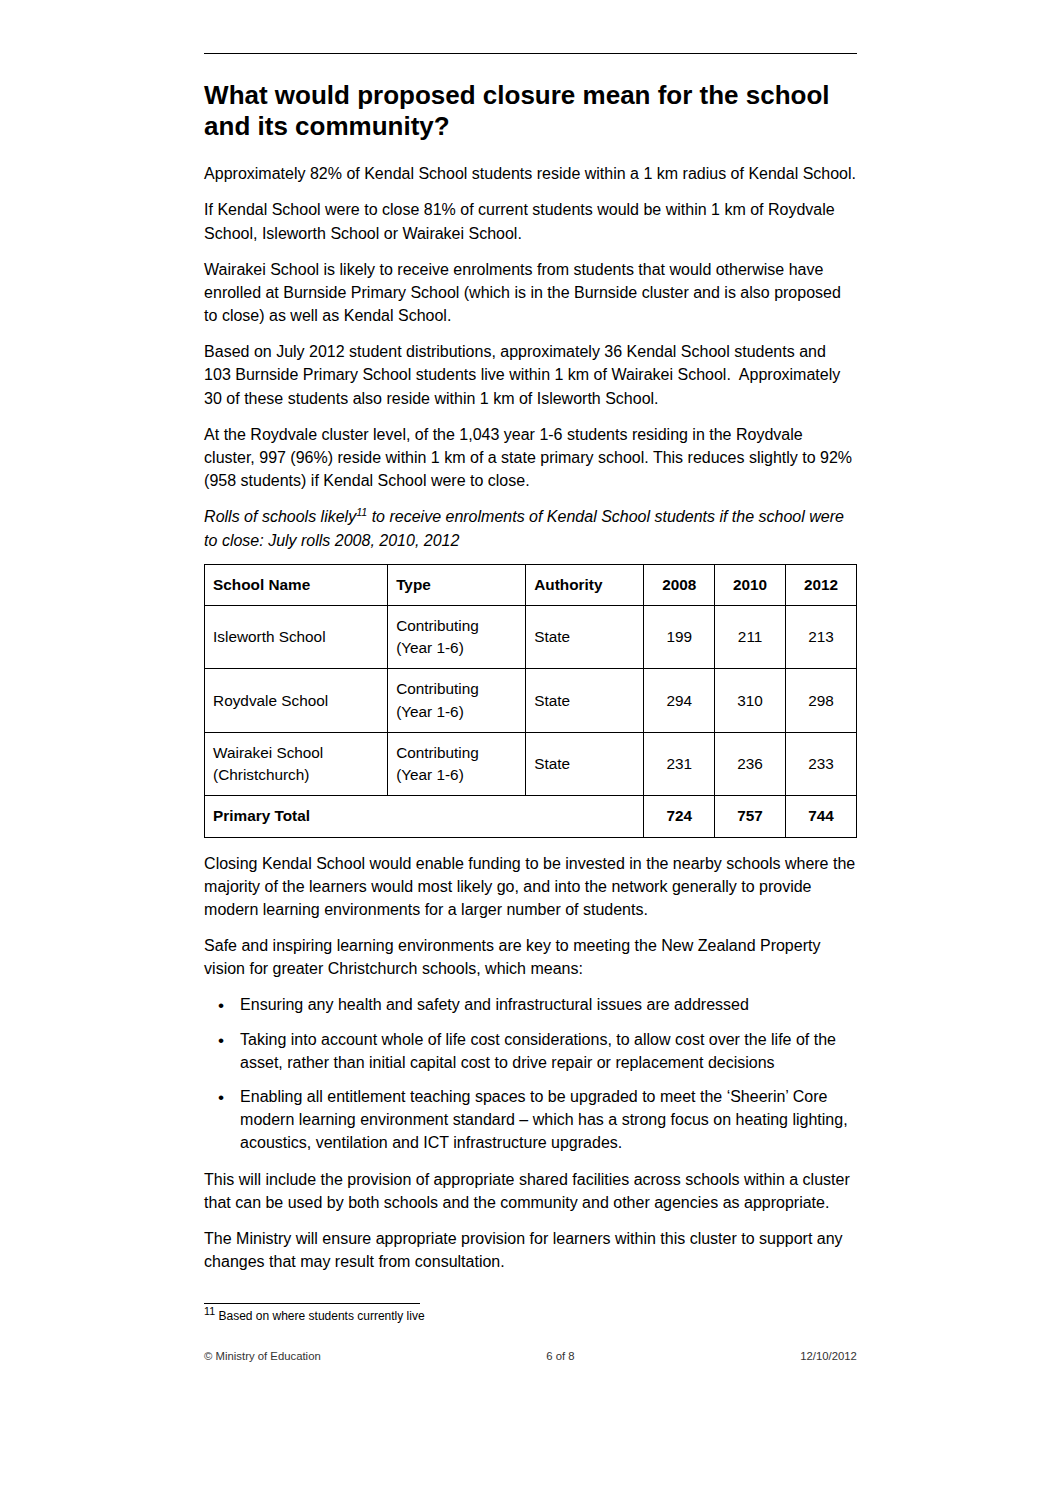What would proposed closure mean for the school and its community?
Approximately 82% of Kendal School students reside within a 1 km radius of Kendal School.
If Kendal School were to close 81% of current students would be within 1 km of Roydvale School, Isleworth School or Wairakei School.
Wairakei School is likely to receive enrolments from students that would otherwise have enrolled at Burnside Primary School (which is in the Burnside cluster and is also proposed to close) as well as Kendal School.
Based on July 2012 student distributions, approximately 36 Kendal School students and 103 Burnside Primary School students live within 1 km of Wairakei School. Approximately 30 of these students also reside within 1 km of Isleworth School.
At the Roydvale cluster level, of the 1,043 year 1-6 students residing in the Roydvale cluster, 997 (96%) reside within 1 km of a state primary school. This reduces slightly to 92% (958 students) if Kendal School were to close.
Rolls of schools likely11 to receive enrolments of Kendal School students if the school were to close: July rolls 2008, 2010, 2012
| School Name | Type | Authority | 2008 | 2010 | 2012 |
| --- | --- | --- | --- | --- | --- |
| Isleworth School | Contributing (Year 1-6) | State | 199 | 211 | 213 |
| Roydvale School | Contributing (Year 1-6) | State | 294 | 310 | 298 |
| Wairakei School (Christchurch) | Contributing (Year 1-6) | State | 231 | 236 | 233 |
| Primary Total | 724 | 757 | 744 |
Closing Kendal School would enable funding to be invested in the nearby schools where the majority of the learners would most likely go, and into the network generally to provide modern learning environments for a larger number of students.
Safe and inspiring learning environments are key to meeting the New Zealand Property vision for greater Christchurch schools, which means:
Ensuring any health and safety and infrastructural issues are addressed
Taking into account whole of life cost considerations, to allow cost over the life of the asset, rather than initial capital cost to drive repair or replacement decisions
Enabling all entitlement teaching spaces to be upgraded to meet the ‘Sheerin’ Core modern learning environment standard – which has a strong focus on heating lighting, acoustics, ventilation and ICT infrastructure upgrades.
This will include the provision of appropriate shared facilities across schools within a cluster that can be used by both schools and the community and other agencies as appropriate.
The Ministry will ensure appropriate provision for learners within this cluster to support any changes that may result from consultation.
11 Based on where students currently live
© Ministry of Education 6 of 8 12/10/2012